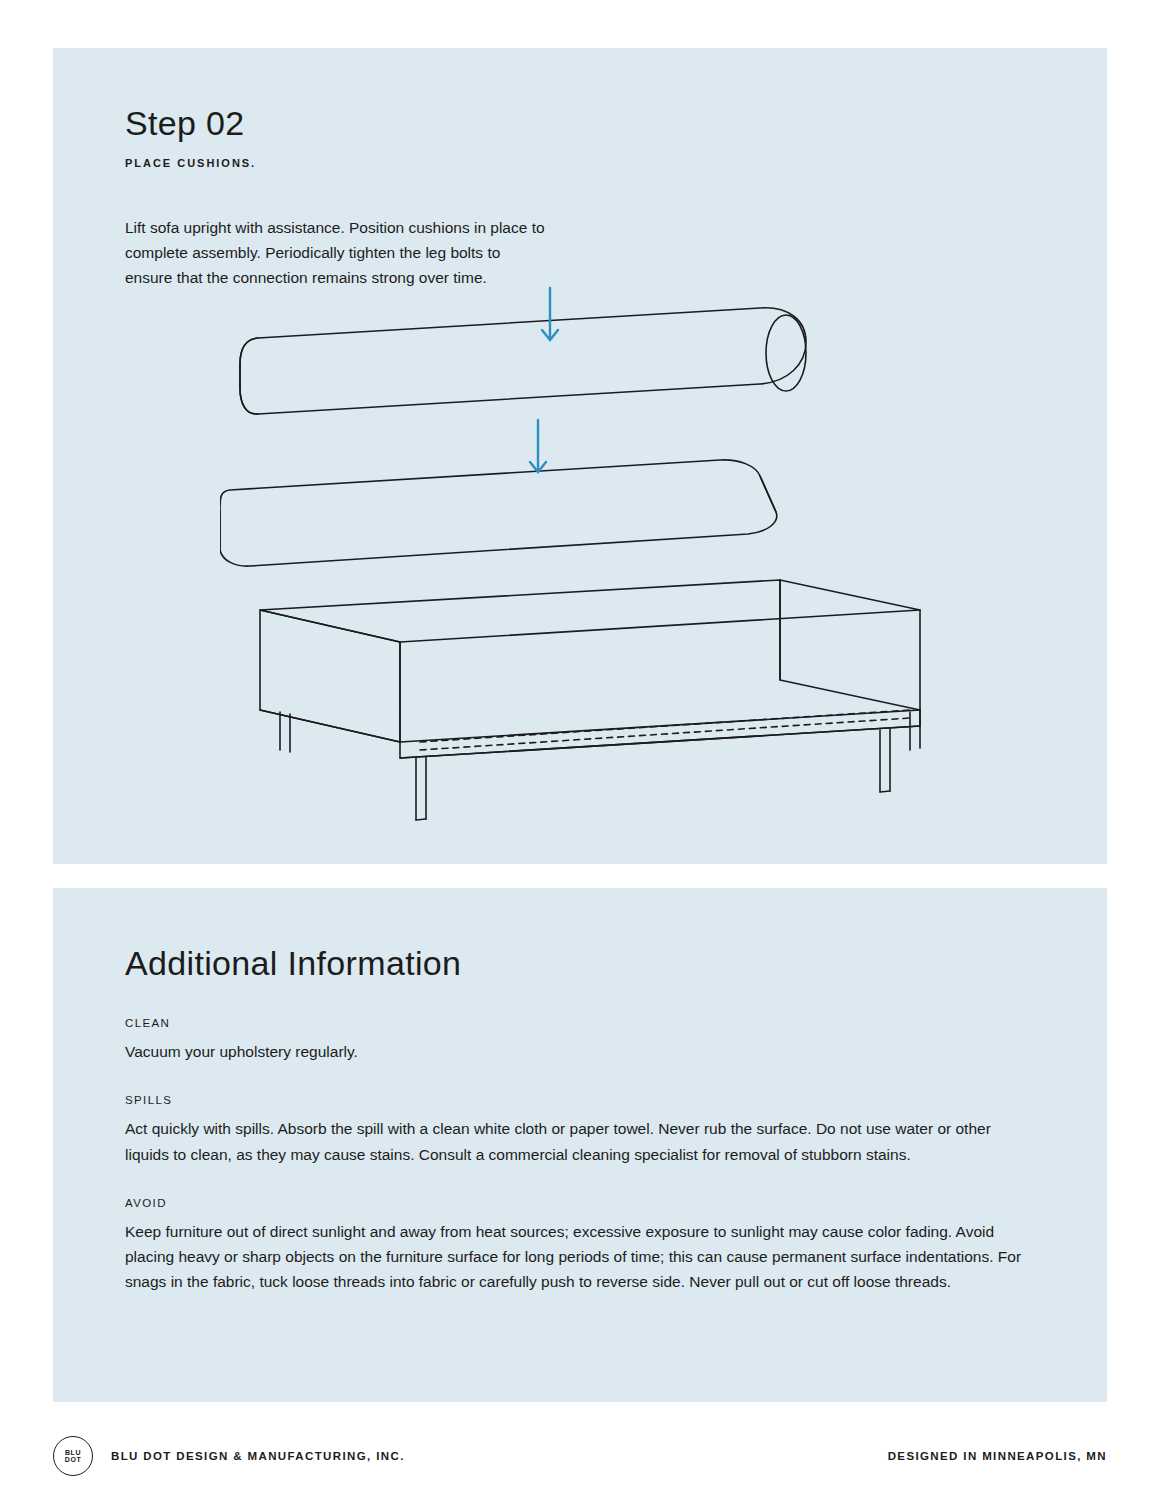Step 02
Place cushions.
Lift sofa upright with assistance. Position cushions in place to complete assembly. Periodically tighten the leg bolts to ensure that the connection remains strong over time.
Additional Information
Clean
Vacuum your upholstery regularly.
Spills
Act quickly with spills. Absorb the spill with a clean white cloth or paper towel. Never rub the surface. Do not use water or other liquids to clean, as they may cause stains. Consult a commercial cleaning specialist for removal of stubborn stains.
Avoid
Keep furniture out of direct sunlight and away from heat sources; excessive exposure to sunlight may cause color fading. Avoid placing heavy or sharp objects on the furniture surface for long periods of time; this can cause permanent surface indentations. For snags in the fabric, tuck loose threads into fabric or carefully push to reverse side. Never pull out or cut off loose threads.
BLU DOT
Blu Dot Design & Manufacturing, Inc.
Designed in Minneapolis, MN